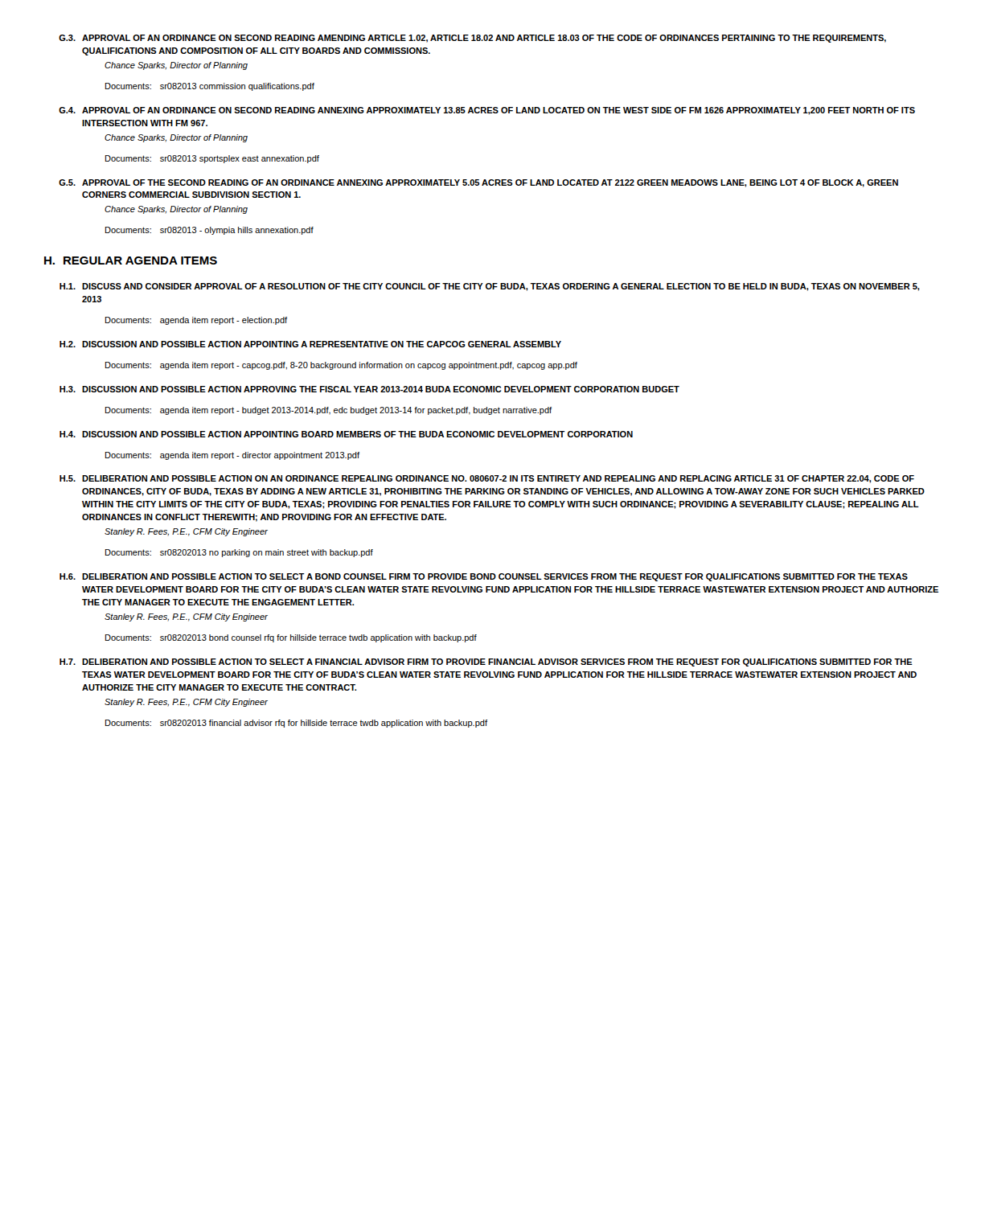G.3.
Approval of an Ordinance on Second Reading amending Article 1.02, Article 18.02 and Article 18.03 of the Code of Ordinances pertaining to the requirements, qualifications and composition of all City Boards and Commissions.
Chance Sparks, Director of Planning
Documents: sr082013 commission qualifications.pdf
G.4.
Approval of an Ordinance on Second Reading annexing approximately 13.85 acres of land located on the west side of FM 1626 approximately 1,200 feet north of its intersection with FM 967.
Chance Sparks, Director of Planning
Documents: sr082013 sportsplex east annexation.pdf
G.5.
Approval of the Second Reading of an Ordinance annexing approximately 5.05 acres of land located at 2122 Green Meadows Lane, being Lot 4 of Block A, Green Corners Commercial Subdivision Section 1.
Chance Sparks, Director of Planning
Documents: sr082013 - olympia hills annexation.pdf
H. Regular Agenda Items
H.1.
Discuss and consider approval of a Resolution of the City Council of the City of Buda, Texas ordering a General Election to be held in Buda, Texas on November 5, 2013
Documents: agenda item report - election.pdf
H.2.
Discussion and possible action appointing a representative on the CAPCOG General Assembly
Documents: agenda item report - capcog.pdf, 8-20 background information on capcog appointment.pdf, capcog app.pdf
H.3.
Discussion and possible action approving the Fiscal Year 2013-2014 Buda Economic Development Corporation Budget
Documents: agenda item report - budget 2013-2014.pdf, edc budget 2013-14 for packet.pdf, budget narrative.pdf
H.4.
Discussion and possible action appointing Board Members of the Buda Economic Development Corporation
Documents: agenda item report - director appointment 2013.pdf
H.5.
Deliberation and possible action on an Ordinance repealing Ordinance No. 080607-2 in its entirety and repealing and replacing Article 31 of Chapter 22.04, Code of Ordinances, City of Buda, Texas by adding a new Article 31, prohibiting the parking or standing of vehicles, and allowing a tow-away zone for such vehicles parked within the City limits of the City of Buda, Texas; providing for penalties for failure to comply with such Ordinance; providing a severability clause; repealing all Ordinances in conflict therewith; and providing for an effective date.
Stanley R. Fees, P.E., CFM City Engineer
Documents: sr08202013 no parking on main street with backup.pdf
H.6.
Deliberation and possible action to select a Bond Counsel firm to provide Bond Counsel Services from the Request for Qualifications submitted for the Texas Water Development Board for the City of Buda’s Clean Water State Revolving Fund Application for the Hillside Terrace Wastewater Extension Project and authorize the City Manager to execute the engagement letter.
Stanley R. Fees, P.E., CFM City Engineer
Documents: sr08202013 bond counsel rfq for hillside terrace twdb application with backup.pdf
H.7.
Deliberation and possible action to select a Financial Advisor firm to provide Financial Advisor Services from the Request for Qualifications submitted for the Texas Water Development Board for the City of Buda’s Clean Water State Revolving Fund Application for the Hillside Terrace Wastewater Extension Project and authorize the City Manager to execute the contract.
Stanley R. Fees, P.E., CFM City Engineer
Documents: sr08202013 financial advisor rfq for hillside terrace twdb application with backup.pdf